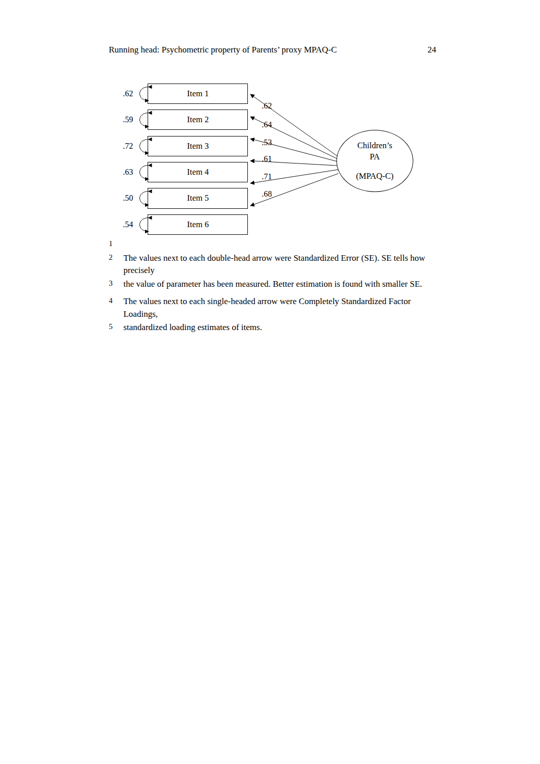Running head: Psychometric property of Parents’ proxy MPAQ-C 24
.62 Item 1
.59 Item 2
.72 Item 3
.63 Item 4
.50 Item 5
.54 Item 6
.62 .64 .53 .61 .71 .68
Children’s
PA
(MPAQ-C)
1
2 The values next to each double-head arrow were Standardized Error (SE). SE tells how precisely
3 the value of parameter has been measured. Better estimation is found with smaller SE.
4 The values next to each single-headed arrow were Completely Standardized Factor Loadings,
5 standardized loading estimates of items.